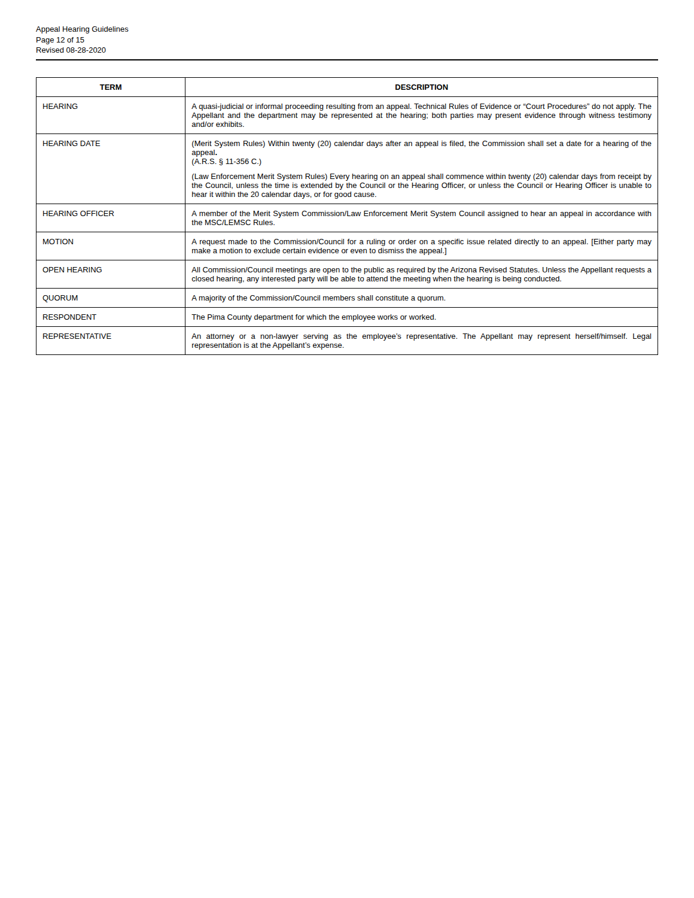Appeal Hearing Guidelines
Page 12 of 15
Revised 08-28-2020
| TERM | DESCRIPTION |
| --- | --- |
| HEARING | A quasi-judicial or informal proceeding resulting from an appeal. Technical Rules of Evidence or “Court Procedures” do not apply. The Appellant and the department may be represented at the hearing; both parties may present evidence through witness testimony and/or exhibits. |
| HEARING DATE | (Merit System Rules) Within twenty (20) calendar days after an appeal is filed, the Commission shall set a date for a hearing of the appeal . (A.R.S. § 11-356 C.) (Law Enforcement Merit System Rules) Every hearing on an appeal shall commence within twenty (20) calendar days from receipt by the Council, unless the time is extended by the Council or the Hearing Officer, or unless the Council or Hearing Officer is unable to hear it within the 20 calendar days, or for good cause. |
| HEARING OFFICER | A member of the Merit System Commission/Law Enforcement Merit System Council assigned to hear an appeal in accordance with the MSC/LEMSC Rules. |
| MOTION | A request made to the Commission/Council for a ruling or order on a specific issue related directly to an appeal. [Either party may make a motion to exclude certain evidence or even to dismiss the appeal.] |
| OPEN HEARING | All Commission/Council meetings are open to the public as required by the Arizona Revised Statutes. Unless the Appellant requests a closed hearing, any interested party will be able to attend the meeting when the hearing is being conducted. |
| QUORUM | A majority of the Commission/Council members shall constitute a quorum. |
| RESPONDENT | The Pima County department for which the employee works or worked. |
| REPRESENTATIVE | An attorney or a non-lawyer serving as the employee’s representative. The Appellant may represent herself/himself. Legal representation is at the Appellant’s expense. |